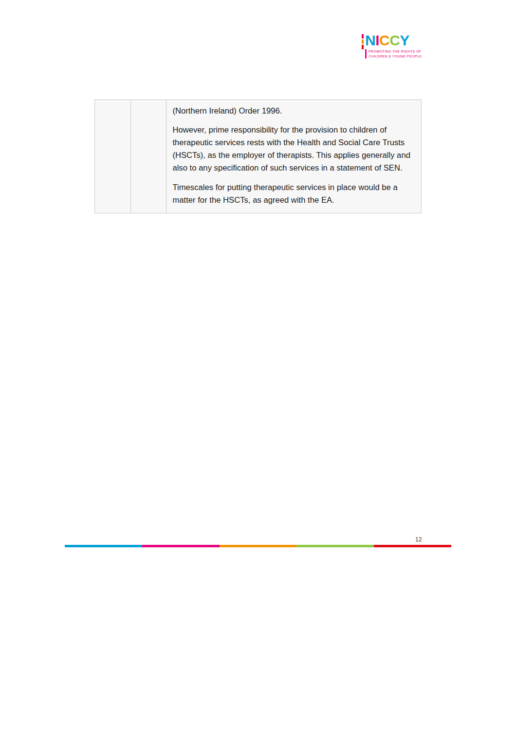NICCY
PROMOTING THE RIGHTS OF
CHILDREN & YOUNG PEOPLE
| | | (Northern Ireland) Order 1996. However, prime responsibility for the provision to children of therapeutic services rests with the Health and Social Care Trusts (HSCTs), as the employer of therapists. This applies generally and also to any specification of such services in a statement of SEN. Timescales for putting therapeutic services in place would be a matter for the HSCTs, as agreed with the EA. |
12